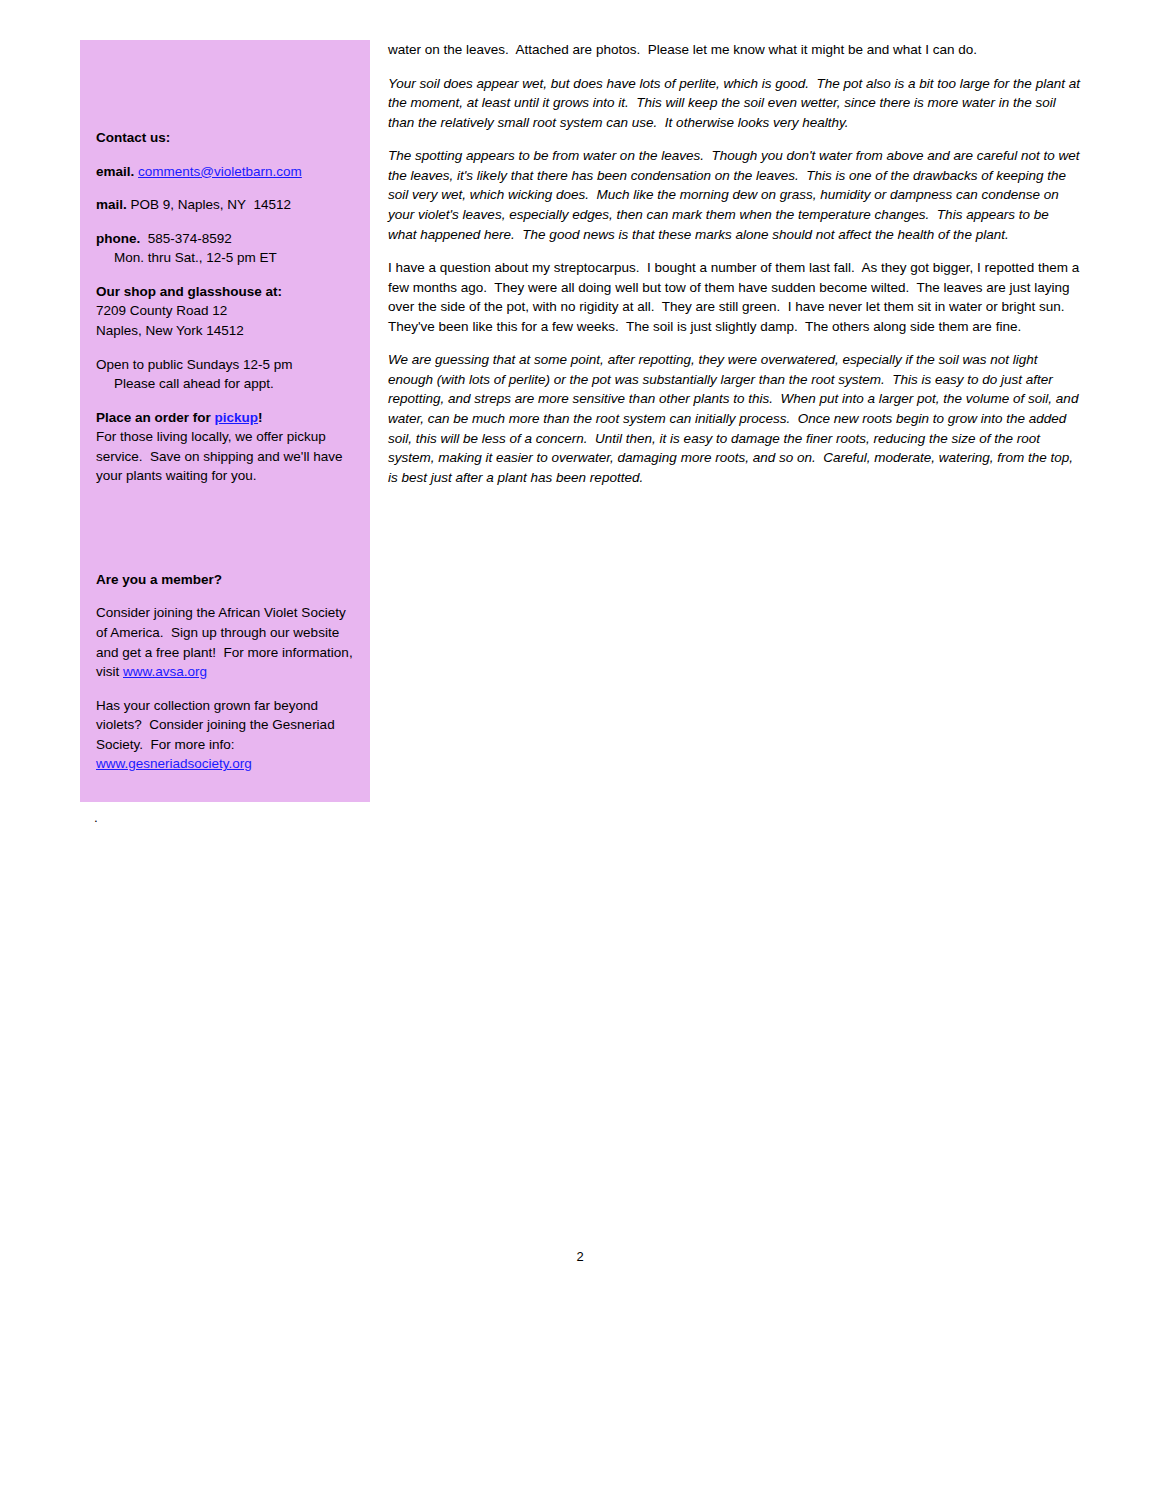Contact us:
email. comments@violetbarn.com
mail. POB 9, Naples, NY 14512
phone. 585-374-8592
Mon. thru Sat., 12-5 pm ET
Our shop and glasshouse at:
7209 County Road 12
Naples, New York 14512
Open to public Sundays 12-5 pm
Please call ahead for appt.
Place an order for pickup!
For those living locally, we offer pickup service. Save on shipping and we'll have your plants waiting for you.
Are you a member?
Consider joining the African Violet Society of America. Sign up through our website and get a free plant! For more information, visit www.avsa.org
Has your collection grown far beyond violets? Consider joining the Gesneriad Society. For more info: www.gesneriadsociety.org
water on the leaves. Attached are photos. Please let me know what it might be and what I can do.
Your soil does appear wet, but does have lots of perlite, which is good. The pot also is a bit too large for the plant at the moment, at least until it grows into it. This will keep the soil even wetter, since there is more water in the soil than the relatively small root system can use. It otherwise looks very healthy.
The spotting appears to be from water on the leaves. Though you don't water from above and are careful not to wet the leaves, it's likely that there has been condensation on the leaves. This is one of the drawbacks of keeping the soil very wet, which wicking does. Much like the morning dew on grass, humidity or dampness can condense on your violet's leaves, especially edges, then can mark them when the temperature changes. This appears to be what happened here. The good news is that these marks alone should not affect the health of the plant.
I have a question about my streptocarpus. I bought a number of them last fall. As they got bigger, I repotted them a few months ago. They were all doing well but tow of them have sudden become wilted. The leaves are just laying over the side of the pot, with no rigidity at all. They are still green. I have never let them sit in water or bright sun. They've been like this for a few weeks. The soil is just slightly damp. The others along side them are fine.
We are guessing that at some point, after repotting, they were overwatered, especially if the soil was not light enough (with lots of perlite) or the pot was substantially larger than the root system. This is easy to do just after repotting, and streps are more sensitive than other plants to this. When put into a larger pot, the volume of soil, and water, can be much more than the root system can initially process. Once new roots begin to grow into the added soil, this will be less of a concern. Until then, it is easy to damage the finer roots, reducing the size of the root system, making it easier to overwater, damaging more roots, and so on. Careful, moderate, watering, from the top, is best just after a plant has been repotted.
.
2